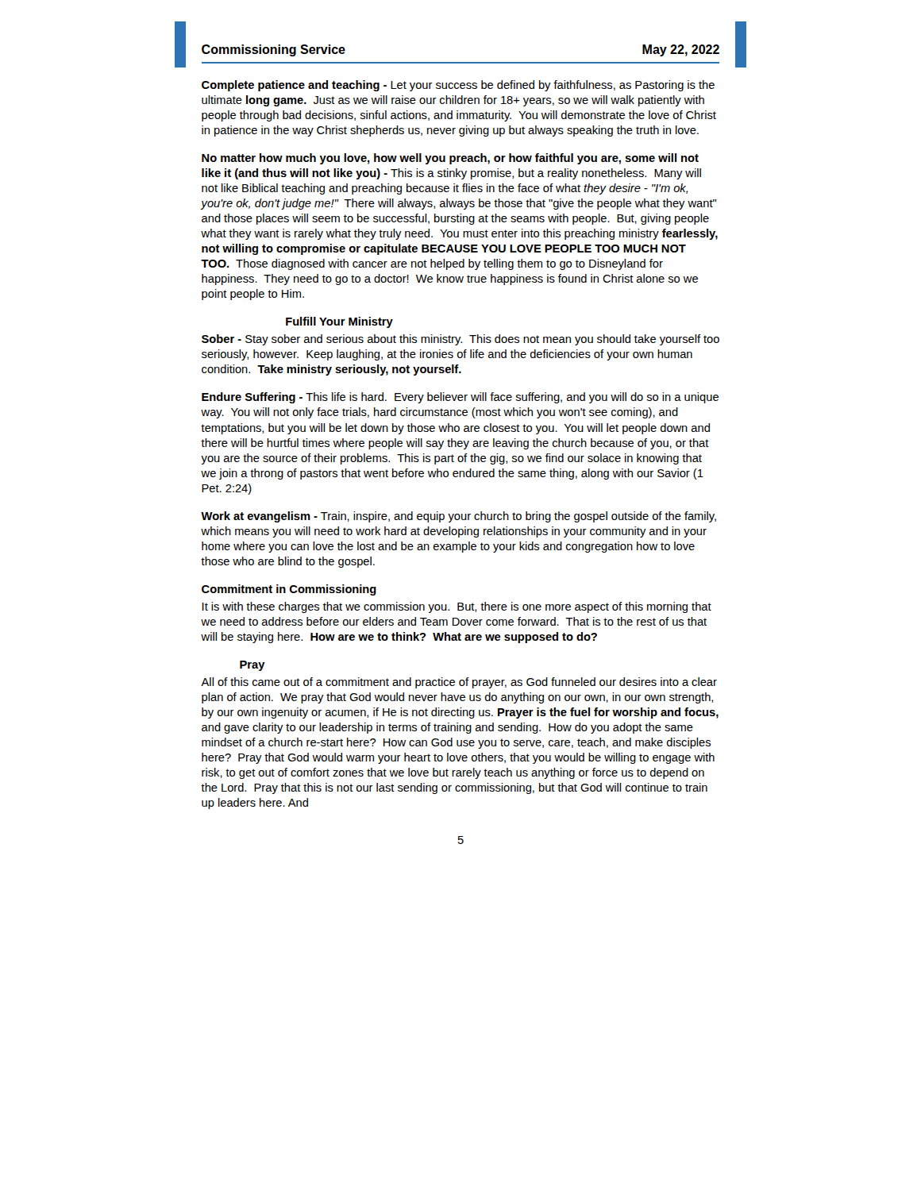Commissioning Service May 22, 2022
Complete patience and teaching - Let your success be defined by faithfulness, as Pastoring is the ultimate long game. Just as we will raise our children for 18+ years, so we will walk patiently with people through bad decisions, sinful actions, and immaturity. You will demonstrate the love of Christ in patience in the way Christ shepherds us, never giving up but always speaking the truth in love.
No matter how much you love, how well you preach, or how faithful you are, some will not like it (and thus will not like you) - This is a stinky promise, but a reality nonetheless. Many will not like Biblical teaching and preaching because it flies in the face of what they desire - "I'm ok, you're ok, don't judge me!" There will always, always be those that "give the people what they want" and those places will seem to be successful, bursting at the seams with people. But, giving people what they want is rarely what they truly need. You must enter into this preaching ministry fearlessly, not willing to compromise or capitulate BECAUSE YOU LOVE PEOPLE TOO MUCH NOT TOO. Those diagnosed with cancer are not helped by telling them to go to Disneyland for happiness. They need to go to a doctor! We know true happiness is found in Christ alone so we point people to Him.
Fulfill Your Ministry
Sober - Stay sober and serious about this ministry. This does not mean you should take yourself too seriously, however. Keep laughing, at the ironies of life and the deficiencies of your own human condition. Take ministry seriously, not yourself.
Endure Suffering - This life is hard. Every believer will face suffering, and you will do so in a unique way. You will not only face trials, hard circumstance (most which you won't see coming), and temptations, but you will be let down by those who are closest to you. You will let people down and there will be hurtful times where people will say they are leaving the church because of you, or that you are the source of their problems. This is part of the gig, so we find our solace in knowing that we join a throng of pastors that went before who endured the same thing, along with our Savior (1 Pet. 2:24)
Work at evangelism - Train, inspire, and equip your church to bring the gospel outside of the family, which means you will need to work hard at developing relationships in your community and in your home where you can love the lost and be an example to your kids and congregation how to love those who are blind to the gospel.
Commitment in Commissioning
It is with these charges that we commission you. But, there is one more aspect of this morning that we need to address before our elders and Team Dover come forward. That is to the rest of us that will be staying here. How are we to think? What are we supposed to do?
Pray
All of this came out of a commitment and practice of prayer, as God funneled our desires into a clear plan of action. We pray that God would never have us do anything on our own, in our own strength, by our own ingenuity or acumen, if He is not directing us. Prayer is the fuel for worship and focus, and gave clarity to our leadership in terms of training and sending. How do you adopt the same mindset of a church re-start here? How can God use you to serve, care, teach, and make disciples here? Pray that God would warm your heart to love others, that you would be willing to engage with risk, to get out of comfort zones that we love but rarely teach us anything or force us to depend on the Lord. Pray that this is not our last sending or commissioning, but that God will continue to train up leaders here. And
5